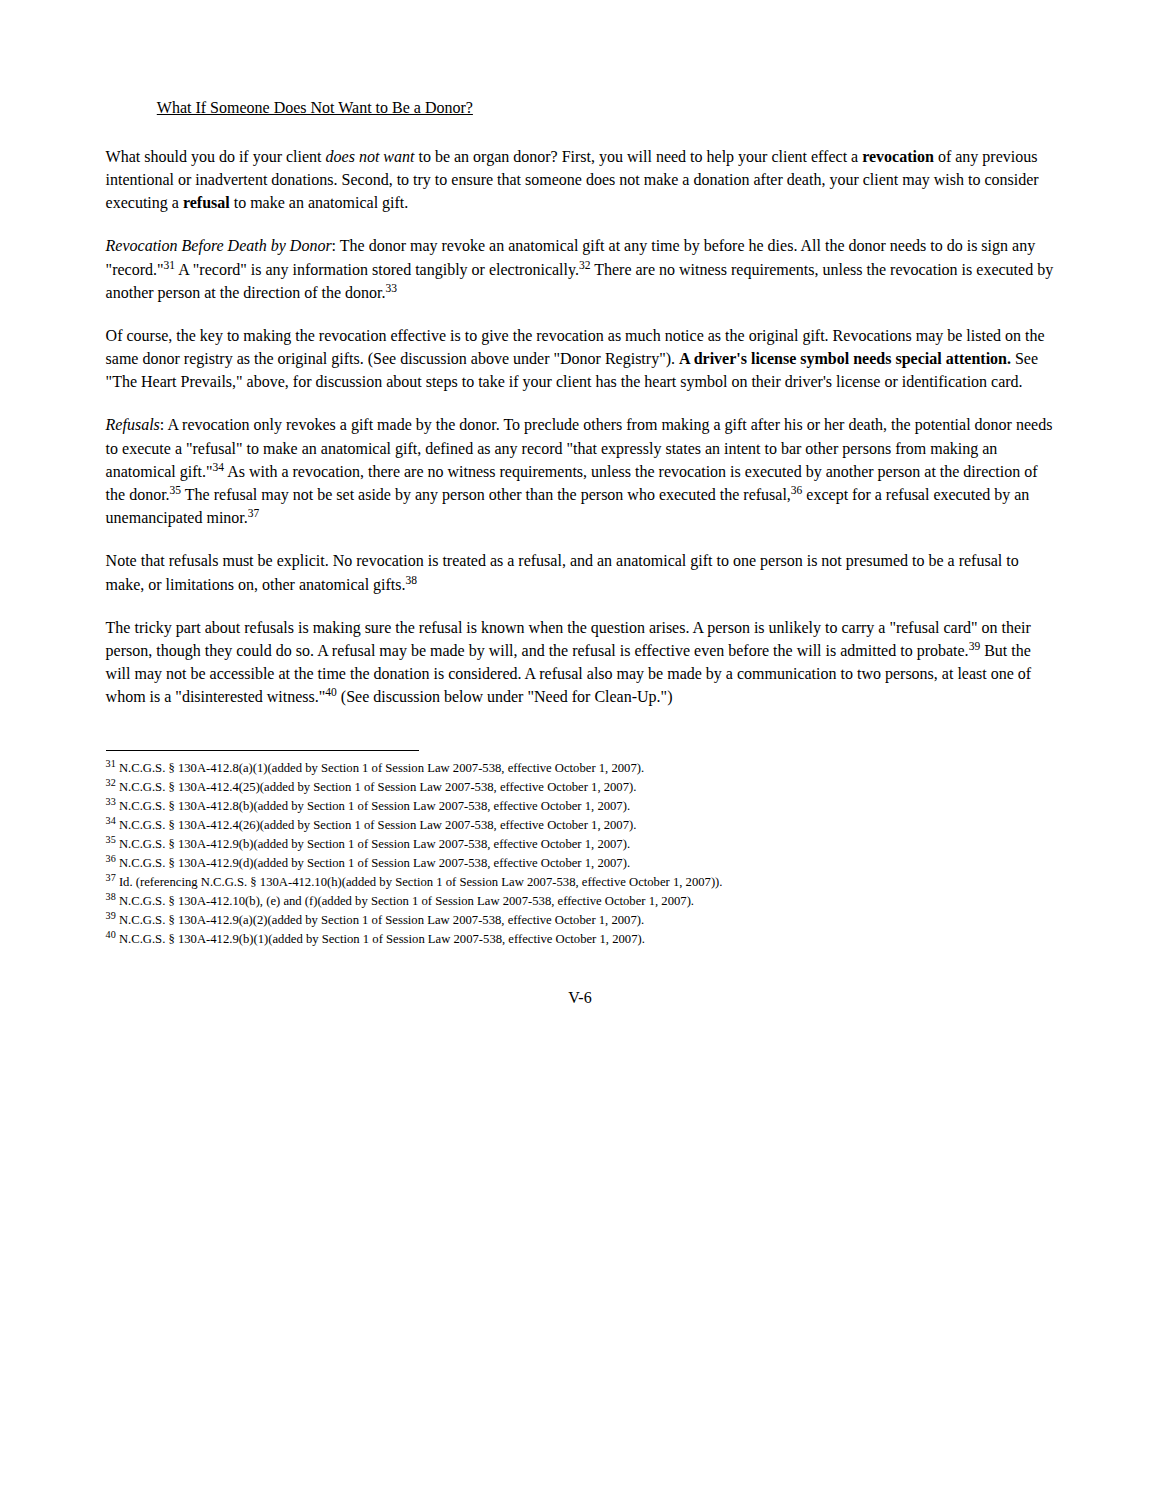What If Someone Does Not Want to Be a Donor?
What should you do if your client does not want to be an organ donor? First, you will need to help your client effect a revocation of any previous intentional or inadvertent donations. Second, to try to ensure that someone does not make a donation after death, your client may wish to consider executing a refusal to make an anatomical gift.
Revocation Before Death by Donor: The donor may revoke an anatomical gift at any time by before he dies. All the donor needs to do is sign any "record."31 A "record" is any information stored tangibly or electronically.32 There are no witness requirements, unless the revocation is executed by another person at the direction of the donor.33
Of course, the key to making the revocation effective is to give the revocation as much notice as the original gift. Revocations may be listed on the same donor registry as the original gifts. (See discussion above under "Donor Registry"). A driver's license symbol needs special attention. See "The Heart Prevails," above, for discussion about steps to take if your client has the heart symbol on their driver's license or identification card.
Refusals: A revocation only revokes a gift made by the donor. To preclude others from making a gift after his or her death, the potential donor needs to execute a "refusal" to make an anatomical gift, defined as any record "that expressly states an intent to bar other persons from making an anatomical gift."34 As with a revocation, there are no witness requirements, unless the revocation is executed by another person at the direction of the donor.35 The refusal may not be set aside by any person other than the person who executed the refusal,36 except for a refusal executed by an unemancipated minor.37
Note that refusals must be explicit. No revocation is treated as a refusal, and an anatomical gift to one person is not presumed to be a refusal to make, or limitations on, other anatomical gifts.38
The tricky part about refusals is making sure the refusal is known when the question arises. A person is unlikely to carry a "refusal card" on their person, though they could do so. A refusal may be made by will, and the refusal is effective even before the will is admitted to probate.39 But the will may not be accessible at the time the donation is considered. A refusal also may be made by a communication to two persons, at least one of whom is a "disinterested witness."40 (See discussion below under "Need for Clean-Up.")
31 N.C.G.S. § 130A-412.8(a)(1)(added by Section 1 of Session Law 2007-538, effective October 1, 2007).
32 N.C.G.S. § 130A-412.4(25)(added by Section 1 of Session Law 2007-538, effective October 1, 2007).
33 N.C.G.S. § 130A-412.8(b)(added by Section 1 of Session Law 2007-538, effective October 1, 2007).
34 N.C.G.S. § 130A-412.4(26)(added by Section 1 of Session Law 2007-538, effective October 1, 2007).
35 N.C.G.S. § 130A-412.9(b)(added by Section 1 of Session Law 2007-538, effective October 1, 2007).
36 N.C.G.S. § 130A-412.9(d)(added by Section 1 of Session Law 2007-538, effective October 1, 2007).
37 Id. (referencing N.C.G.S. § 130A-412.10(h)(added by Section 1 of Session Law 2007-538, effective October 1, 2007)).
38 N.C.G.S. § 130A-412.10(b), (e) and (f)(added by Section 1 of Session Law 2007-538, effective October 1, 2007).
39 N.C.G.S. § 130A-412.9(a)(2)(added by Section 1 of Session Law 2007-538, effective October 1, 2007).
40 N.C.G.S. § 130A-412.9(b)(1)(added by Section 1 of Session Law 2007-538, effective October 1, 2007).
V-6